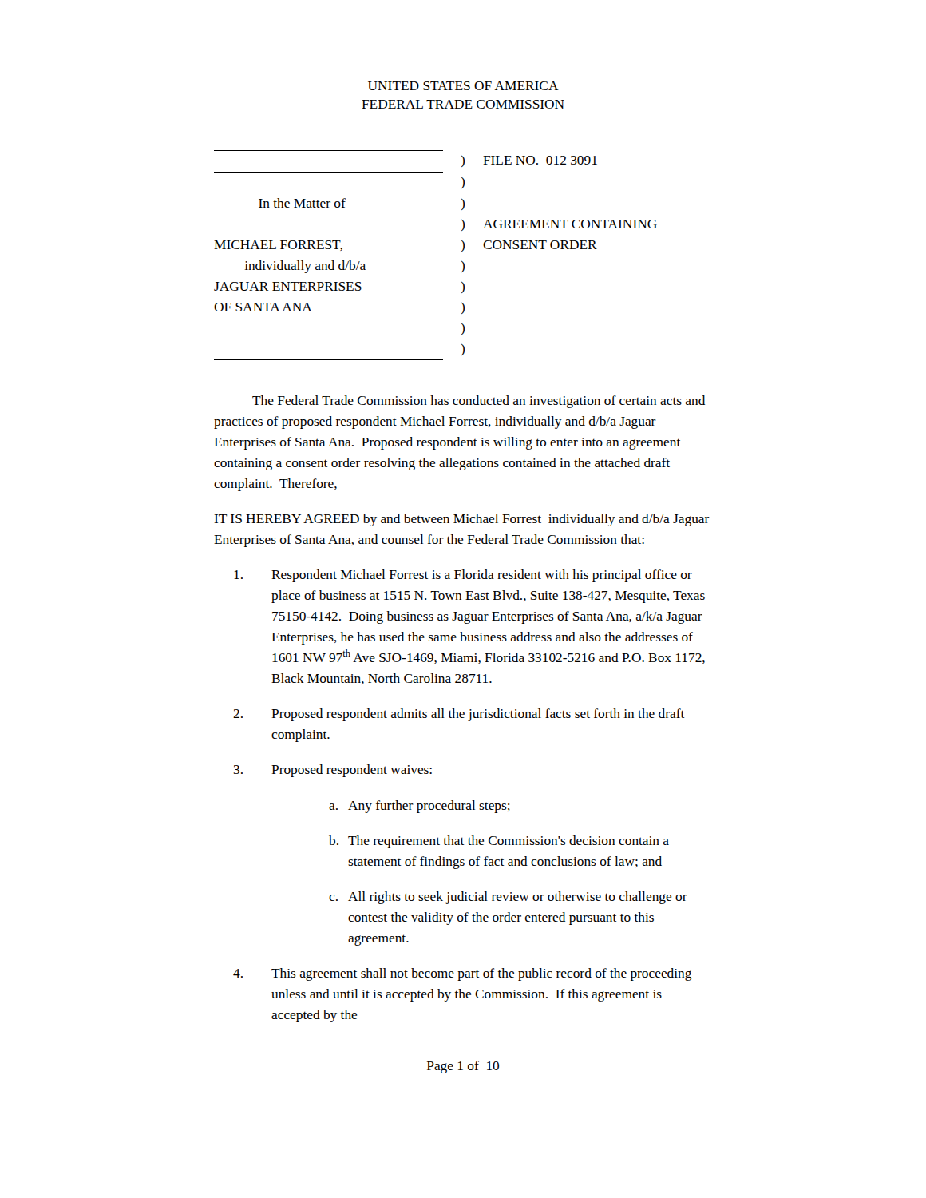UNITED STATES OF AMERICA FEDERAL TRADE COMMISSION
| | ) | FILE NO. 012 3091 |
| | ) | |
| In the Matter of | ) | |
| | ) | AGREEMENT CONTAINING |
| MICHAEL FORREST, | ) | CONSENT ORDER |
| individually and d/b/a | ) | |
| JAGUAR ENTERPRISES | ) | |
| OF SANTA ANA | ) | |
| | ) | |
| | ) | |
The Federal Trade Commission has conducted an investigation of certain acts and practices of proposed respondent Michael Forrest, individually and d/b/a Jaguar Enterprises of Santa Ana. Proposed respondent is willing to enter into an agreement containing a consent order resolving the allegations contained in the attached draft complaint. Therefore,
IT IS HEREBY AGREED by and between Michael Forrest individually and d/b/a Jaguar Enterprises of Santa Ana, and counsel for the Federal Trade Commission that:
1.
Respondent Michael Forrest is a Florida resident with his principal office or place of business at 1515 N. Town East Blvd., Suite 138-427, Mesquite, Texas 75150-4142. Doing business as Jaguar Enterprises of Santa Ana, a/k/a Jaguar Enterprises, he has used the same business address and also the addresses of 1601 NW 97th Ave SJO-1469, Miami, Florida 33102-5216 and P.O. Box 1172, Black Mountain, North Carolina 28711.
2.
Proposed respondent admits all the jurisdictional facts set forth in the draft complaint.
3.
Proposed respondent waives:
a.
Any further procedural steps;
b.
The requirement that the Commission's decision contain a statement of findings of fact and conclusions of law; and
c.
All rights to seek judicial review or otherwise to challenge or contest the validity of the order entered pursuant to this agreement.
4.
This agreement shall not become part of the public record of the proceeding unless and until it is accepted by the Commission. If this agreement is accepted by the
Page 1 of 10